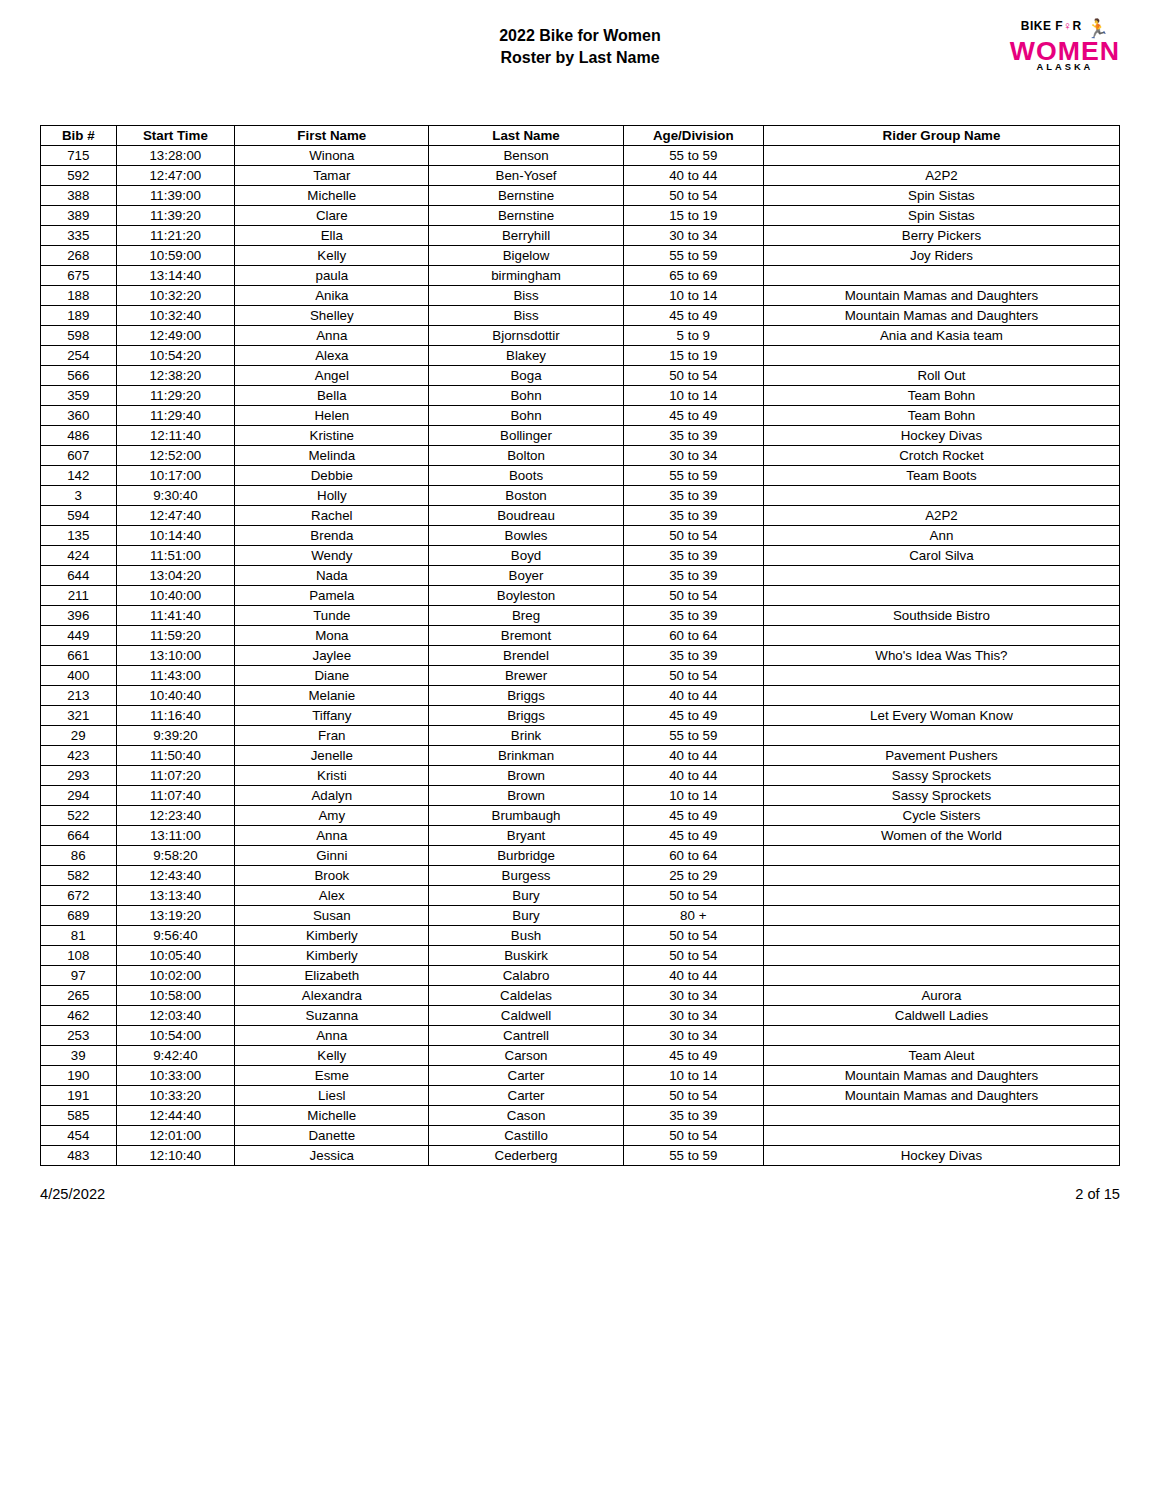2022 Bike for Women
Roster by Last Name
BIKE F♀R 🏃
WOMEN
ALASKA
| Bib # | Start Time | First Name | Last Name | Age/Division | Rider Group Name |
| --- | --- | --- | --- | --- | --- |
| 715 | 13:28:00 | Winona | Benson | 55 to 59 | |
| 592 | 12:47:00 | Tamar | Ben-Yosef | 40 to 44 | A2P2 |
| 388 | 11:39:00 | Michelle | Bernstine | 50 to 54 | Spin Sistas |
| 389 | 11:39:20 | Clare | Bernstine | 15 to 19 | Spin Sistas |
| 335 | 11:21:20 | Ella | Berryhill | 30 to 34 | Berry Pickers |
| 268 | 10:59:00 | Kelly | Bigelow | 55 to 59 | Joy Riders |
| 675 | 13:14:40 | paula | birmingham | 65 to 69 | |
| 188 | 10:32:20 | Anika | Biss | 10 to 14 | Mountain Mamas and Daughters |
| 189 | 10:32:40 | Shelley | Biss | 45 to 49 | Mountain Mamas and Daughters |
| 598 | 12:49:00 | Anna | Bjornsdottir | 5 to 9 | Ania and Kasia team |
| 254 | 10:54:20 | Alexa | Blakey | 15 to 19 | |
| 566 | 12:38:20 | Angel | Boga | 50 to 54 | Roll Out |
| 359 | 11:29:20 | Bella | Bohn | 10 to 14 | Team Bohn |
| 360 | 11:29:40 | Helen | Bohn | 45 to 49 | Team Bohn |
| 486 | 12:11:40 | Kristine | Bollinger | 35 to 39 | Hockey Divas |
| 607 | 12:52:00 | Melinda | Bolton | 30 to 34 | Crotch Rocket |
| 142 | 10:17:00 | Debbie | Boots | 55 to 59 | Team Boots |
| 3 | 9:30:40 | Holly | Boston | 35 to 39 | |
| 594 | 12:47:40 | Rachel | Boudreau | 35 to 39 | A2P2 |
| 135 | 10:14:40 | Brenda | Bowles | 50 to 54 | Ann |
| 424 | 11:51:00 | Wendy | Boyd | 35 to 39 | Carol Silva |
| 644 | 13:04:20 | Nada | Boyer | 35 to 39 | |
| 211 | 10:40:00 | Pamela | Boyleston | 50 to 54 | |
| 396 | 11:41:40 | Tunde | Breg | 35 to 39 | Southside Bistro |
| 449 | 11:59:20 | Mona | Bremont | 60 to 64 | |
| 661 | 13:10:00 | Jaylee | Brendel | 35 to 39 | Who's Idea Was This? |
| 400 | 11:43:00 | Diane | Brewer | 50 to 54 | |
| 213 | 10:40:40 | Melanie | Briggs | 40 to 44 | |
| 321 | 11:16:40 | Tiffany | Briggs | 45 to 49 | Let Every Woman Know |
| 29 | 9:39:20 | Fran | Brink | 55 to 59 | |
| 423 | 11:50:40 | Jenelle | Brinkman | 40 to 44 | Pavement Pushers |
| 293 | 11:07:20 | Kristi | Brown | 40 to 44 | Sassy Sprockets |
| 294 | 11:07:40 | Adalyn | Brown | 10 to 14 | Sassy Sprockets |
| 522 | 12:23:40 | Amy | Brumbaugh | 45 to 49 | Cycle Sisters |
| 664 | 13:11:00 | Anna | Bryant | 45 to 49 | Women of the World |
| 86 | 9:58:20 | Ginni | Burbridge | 60 to 64 | |
| 582 | 12:43:40 | Brook | Burgess | 25 to 29 | |
| 672 | 13:13:40 | Alex | Bury | 50 to 54 | |
| 689 | 13:19:20 | Susan | Bury | 80 + | |
| 81 | 9:56:40 | Kimberly | Bush | 50 to 54 | |
| 108 | 10:05:40 | Kimberly | Buskirk | 50 to 54 | |
| 97 | 10:02:00 | Elizabeth | Calabro | 40 to 44 | |
| 265 | 10:58:00 | Alexandra | Caldelas | 30 to 34 | Aurora |
| 462 | 12:03:40 | Suzanna | Caldwell | 30 to 34 | Caldwell Ladies |
| 253 | 10:54:00 | Anna | Cantrell | 30 to 34 | |
| 39 | 9:42:40 | Kelly | Carson | 45 to 49 | Team Aleut |
| 190 | 10:33:00 | Esme | Carter | 10 to 14 | Mountain Mamas and Daughters |
| 191 | 10:33:20 | Liesl | Carter | 50 to 54 | Mountain Mamas and Daughters |
| 585 | 12:44:40 | Michelle | Cason | 35 to 39 | |
| 454 | 12:01:00 | Danette | Castillo | 50 to 54 | |
| 483 | 12:10:40 | Jessica | Cederberg | 55 to 59 | Hockey Divas |
4/25/2022 2 of 15